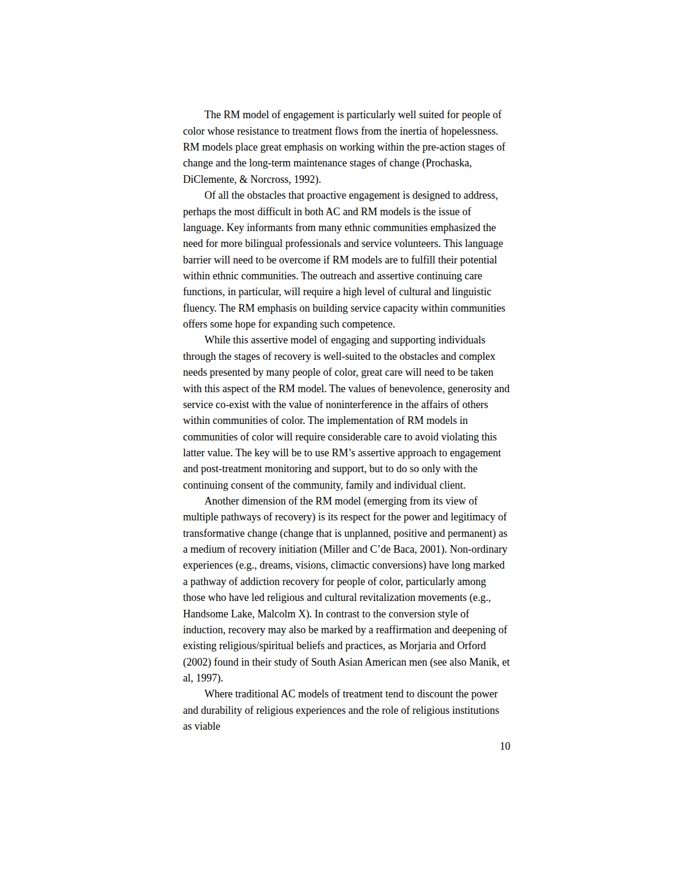The RM model of engagement is particularly well suited for people of color whose resistance to treatment flows from the inertia of hopelessness. RM models place great emphasis on working within the pre-action stages of change and the long-term maintenance stages of change (Prochaska, DiClemente, & Norcross, 1992).
Of all the obstacles that proactive engagement is designed to address, perhaps the most difficult in both AC and RM models is the issue of language. Key informants from many ethnic communities emphasized the need for more bilingual professionals and service volunteers. This language barrier will need to be overcome if RM models are to fulfill their potential within ethnic communities. The outreach and assertive continuing care functions, in particular, will require a high level of cultural and linguistic fluency. The RM emphasis on building service capacity within communities offers some hope for expanding such competence.
While this assertive model of engaging and supporting individuals through the stages of recovery is well-suited to the obstacles and complex needs presented by many people of color, great care will need to be taken with this aspect of the RM model. The values of benevolence, generosity and service co-exist with the value of noninterference in the affairs of others within communities of color. The implementation of RM models in communities of color will require considerable care to avoid violating this latter value. The key will be to use RM’s assertive approach to engagement and post-treatment monitoring and support, but to do so only with the continuing consent of the community, family and individual client.
Another dimension of the RM model (emerging from its view of multiple pathways of recovery) is its respect for the power and legitimacy of transformative change (change that is unplanned, positive and permanent) as a medium of recovery initiation (Miller and C’de Baca, 2001). Non-ordinary experiences (e.g., dreams, visions, climactic conversions) have long marked a pathway of addiction recovery for people of color, particularly among those who have led religious and cultural revitalization movements (e.g., Handsome Lake, Malcolm X). In contrast to the conversion style of induction, recovery may also be marked by a reaffirmation and deepening of existing religious/spiritual beliefs and practices, as Morjaria and Orford (2002) found in their study of South Asian American men (see also Manik, et al, 1997).
Where traditional AC models of treatment tend to discount the power and durability of religious experiences and the role of religious institutions as viable
10